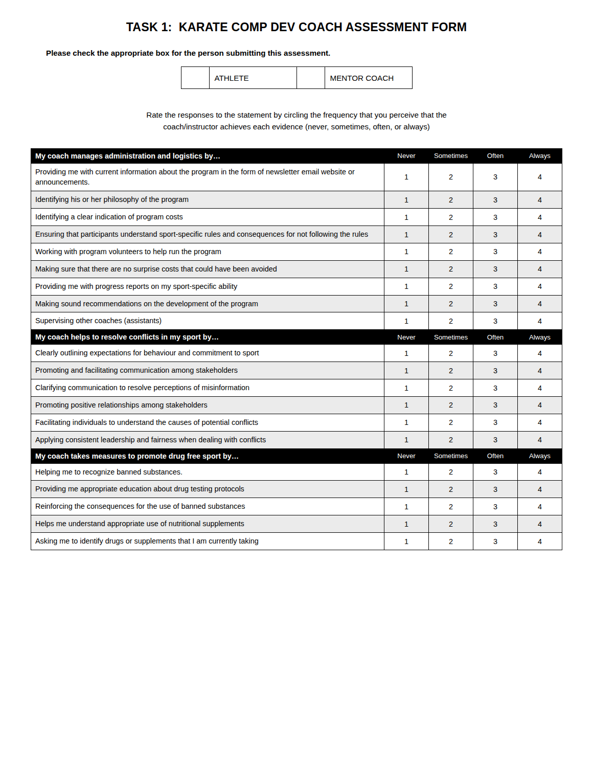TASK 1: KARATE COMP DEV COACH ASSESSMENT FORM
Please check the appropriate box for the person submitting this assessment.
| | ATHLETE | | MENTOR COACH |
Rate the responses to the statement by circling the frequency that you perceive that the coach/instructor achieves each evidence (never, sometimes, often, or always)
| My coach manages administration and logistics by… | Never | Sometimes | Often | Always |
| --- | --- | --- | --- | --- |
| Providing me with current information about the program in the form of newsletter email website or announcements. | 1 | 2 | 3 | 4 |
| Identifying his or her philosophy of the program | 1 | 2 | 3 | 4 |
| Identifying a clear indication of program costs | 1 | 2 | 3 | 4 |
| Ensuring that participants understand sport-specific rules and consequences for not following the rules | 1 | 2 | 3 | 4 |
| Working with program volunteers to help run the program | 1 | 2 | 3 | 4 |
| Making sure that there are no surprise costs that could have been avoided | 1 | 2 | 3 | 4 |
| Providing me with progress reports on my sport-specific ability | 1 | 2 | 3 | 4 |
| Making sound recommendations on the development of the program | 1 | 2 | 3 | 4 |
| Supervising other coaches (assistants) | 1 | 2 | 3 | 4 |
| My coach helps to resolve conflicts in my sport by… | Never | Sometimes | Often | Always |
| Clearly outlining expectations for behaviour and commitment to sport | 1 | 2 | 3 | 4 |
| Promoting and facilitating communication among stakeholders | 1 | 2 | 3 | 4 |
| Clarifying communication to resolve perceptions of misinformation | 1 | 2 | 3 | 4 |
| Promoting positive relationships among stakeholders | 1 | 2 | 3 | 4 |
| Facilitating individuals to understand the causes of potential conflicts | 1 | 2 | 3 | 4 |
| Applying consistent leadership and fairness when dealing with conflicts | 1 | 2 | 3 | 4 |
| My coach takes measures to promote drug free sport by… | Never | Sometimes | Often | Always |
| Helping me to recognize banned substances. | 1 | 2 | 3 | 4 |
| Providing me appropriate education about drug testing protocols | 1 | 2 | 3 | 4 |
| Reinforcing the consequences for the use of banned substances | 1 | 2 | 3 | 4 |
| Helps me understand appropriate use of nutritional supplements | 1 | 2 | 3 | 4 |
| Asking me to identify drugs or supplements that I am currently taking | 1 | 2 | 3 | 4 |